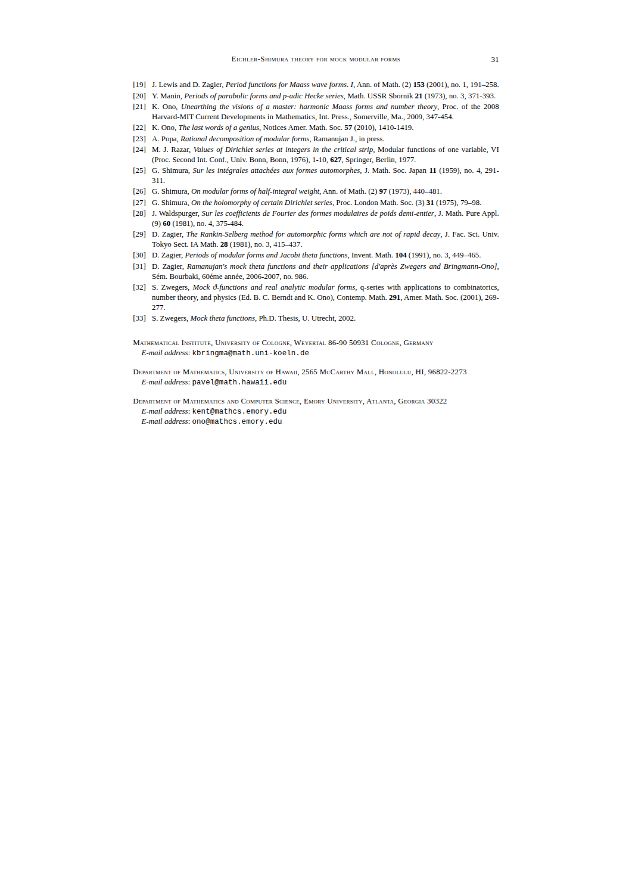Eichler-Shimura theory for mock modular forms 31
[19] J. Lewis and D. Zagier, Period functions for Maass wave forms. I, Ann. of Math. (2) 153 (2001), no. 1, 191–258.
[20] Y. Manin, Periods of parabolic forms and p-adic Hecke series, Math. USSR Sbornik 21 (1973), no. 3, 371-393.
[21] K. Ono, Unearthing the visions of a master: harmonic Maass forms and number theory, Proc. of the 2008 Harvard-MIT Current Developments in Mathematics, Int. Press., Somerville, Ma., 2009, 347-454.
[22] K. Ono, The last words of a genius, Notices Amer. Math. Soc. 57 (2010), 1410-1419.
[23] A. Popa, Rational decomposition of modular forms, Ramanujan J., in press.
[24] M. J. Razar, Values of Dirichlet series at integers in the critical strip, Modular functions of one variable, VI (Proc. Second Int. Conf., Univ. Bonn, Bonn, 1976), 1-10, 627, Springer, Berlin, 1977.
[25] G. Shimura, Sur les intégrales attachées aux formes automorphes, J. Math. Soc. Japan 11 (1959), no. 4, 291-311.
[26] G. Shimura, On modular forms of half-integral weight, Ann. of Math. (2) 97 (1973), 440–481.
[27] G. Shimura, On the holomorphy of certain Dirichlet series, Proc. London Math. Soc. (3) 31 (1975), 79–98.
[28] J. Waldspurger, Sur les coefficients de Fourier des formes modulaires de poids demi-entier, J. Math. Pure Appl. (9) 60 (1981), no. 4, 375-484.
[29] D. Zagier, The Rankin-Selberg method for automorphic forms which are not of rapid decay, J. Fac. Sci. Univ. Tokyo Sect. IA Math. 28 (1981), no. 3, 415–437.
[30] D. Zagier, Periods of modular forms and Jacobi theta functions, Invent. Math. 104 (1991), no. 3, 449–465.
[31] D. Zagier, Ramanujan's mock theta functions and their applications [d'après Zwegers and Bringmann-Ono], Sém. Bourbaki, 60éme année, 2006-2007, no. 986.
[32] S. Zwegers, Mock ϑ-functions and real analytic modular forms, q-series with applications to combinatorics, number theory, and physics (Ed. B. C. Berndt and K. Ono), Contemp. Math. 291, Amer. Math. Soc. (2001), 269-277.
[33] S. Zwegers, Mock theta functions, Ph.D. Thesis, U. Utrecht, 2002.
Mathematical Institute, University of Cologne, Weyertal 86-90 50931 Cologne, Germany
E-mail address: kbringma@math.uni-koeln.de
Department of Mathematics, University of Hawaii, 2565 McCarthy Mall, Honolulu, HI, 96822-2273
E-mail address: pavel@math.hawaii.edu
Department of Mathematics and Computer Science, Emory University, Atlanta, Georgia 30322
E-mail address: kent@mathcs.emory.edu
E-mail address: ono@mathcs.emory.edu